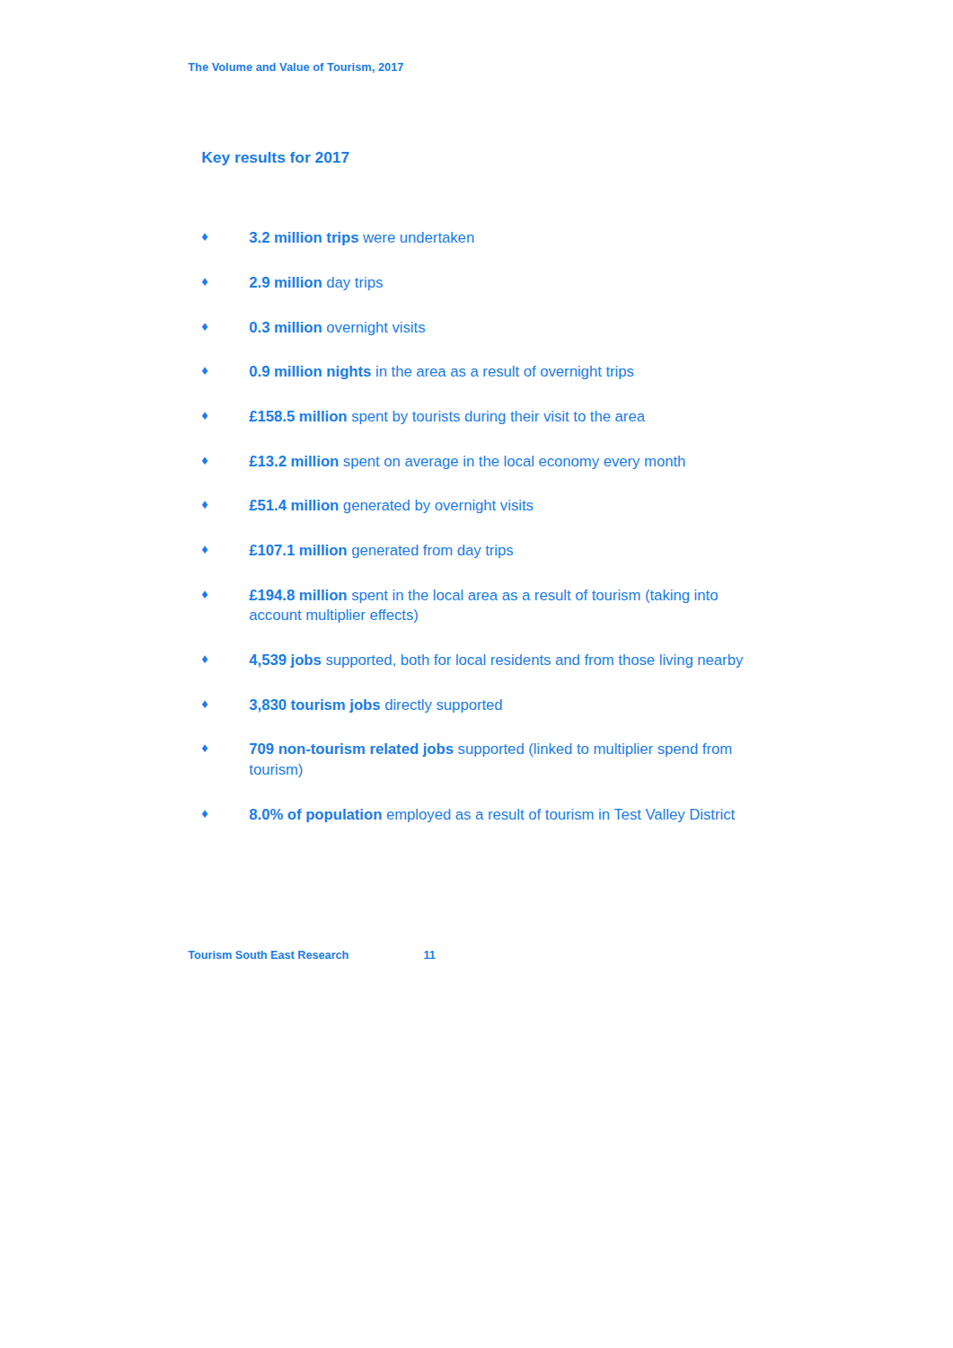The Volume and Value of Tourism, 2017
Key results for 2017
3.2 million trips were undertaken
2.9 million day trips
0.3 million overnight visits
0.9 million nights in the area as a result of overnight trips
£158.5 million spent by tourists during their visit to the area
£13.2 million spent on average in the local economy every month
£51.4 million generated by overnight visits
£107.1 million generated from day trips
£194.8 million spent in the local area as a result of tourism (taking into account multiplier effects)
4,539 jobs supported, both for local residents and from those living nearby
3,830 tourism jobs directly supported
709 non-tourism related jobs supported (linked to multiplier spend from tourism)
8.0% of population employed as a result of tourism in Test Valley District
Tourism South East Research 11